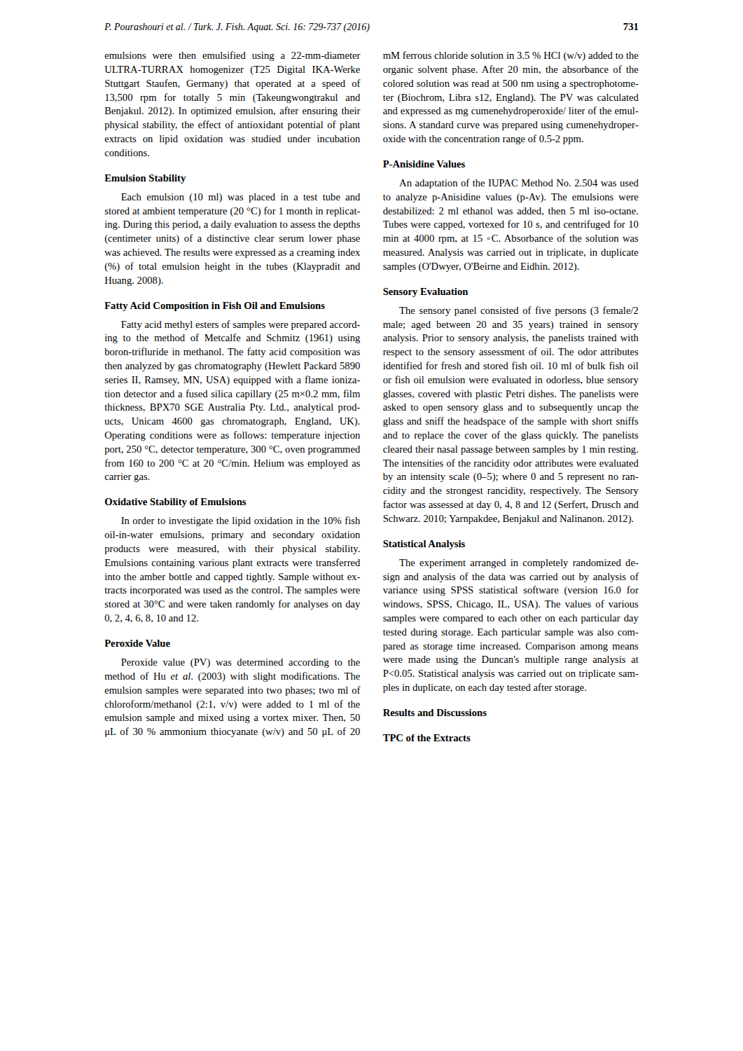P. Pourashouri et al. / Turk. J. Fish. Aquat. Sci. 16: 729-737 (2016) 731
emulsions were then emulsified using a 22-mm-diameter ULTRA-TURRAX homogenizer (T25 Digital IKA-Werke Stuttgart Staufen, Germany) that operated at a speed of 13,500 rpm for totally 5 min (Takeungwongtrakul and Benjakul. 2012). In optimized emulsion, after ensuring their physical stability, the effect of antioxidant potential of plant extracts on lipid oxidation was studied under incubation conditions.
Emulsion Stability
Each emulsion (10 ml) was placed in a test tube and stored at ambient temperature (20 °C) for 1 month in replicating. During this period, a daily evaluation to assess the depths (centimeter units) of a distinctive clear serum lower phase was achieved. The results were expressed as a creaming index (%) of total emulsion height in the tubes (Klaypradit and Huang. 2008).
Fatty Acid Composition in Fish Oil and Emulsions
Fatty acid methyl esters of samples were prepared according to the method of Metcalfe and Schmitz (1961) using boron-trifluride in methanol. The fatty acid composition was then analyzed by gas chromatography (Hewlett Packard 5890 series II, Ramsey, MN, USA) equipped with a flame ionization detector and a fused silica capillary (25 m×0.2 mm, film thickness, BPX70 SGE Australia Pty. Ltd., analytical products, Unicam 4600 gas chromatograph, England, UK). Operating conditions were as follows: temperature injection port, 250 °C, detector temperature, 300 °C, oven programmed from 160 to 200 °C at 20 °C/min. Helium was employed as carrier gas.
Oxidative Stability of Emulsions
In order to investigate the lipid oxidation in the 10% fish oil-in-water emulsions, primary and secondary oxidation products were measured, with their physical stability. Emulsions containing various plant extracts were transferred into the amber bottle and capped tightly. Sample without extracts incorporated was used as the control. The samples were stored at 30°C and were taken randomly for analyses on day 0, 2, 4, 6, 8, 10 and 12.
Peroxide Value
Peroxide value (PV) was determined according to the method of Hu et al. (2003) with slight modifications. The emulsion samples were separated into two phases; two ml of chloroform/methanol (2:1, v/v) were added to 1 ml of the emulsion sample and mixed using a vortex mixer. Then, 50 μL of 30 % ammonium thiocyanate (w/v) and 50 μL of 20 mM ferrous chloride solution in 3.5 % HCl (w/v) added to the organic solvent phase. After 20 min, the absorbance of the colored solution was read at 500 nm using a spectrophotometer (Biochrom, Libra s12, England). The PV was calculated and expressed as mg cumenehydroperoxide/ liter of the emulsions. A standard curve was prepared using cumenehydroperoxide with the concentration range of 0.5-2 ppm.
P-Anisidine Values
An adaptation of the IUPAC Method No. 2.504 was used to analyze p-Anisidine values (p-Av). The emulsions were destabilized: 2 ml ethanol was added, then 5 ml iso-octane. Tubes were capped, vortexed for 10 s, and centrifuged for 10 min at 4000 rpm, at 15 ◦C. Absorbance of the solution was measured. Analysis was carried out in triplicate, in duplicate samples (O'Dwyer, O'Beirne and Eidhin. 2012).
Sensory Evaluation
The sensory panel consisted of five persons (3 female/2 male; aged between 20 and 35 years) trained in sensory analysis. Prior to sensory analysis, the panelists trained with respect to the sensory assessment of oil. The odor attributes identified for fresh and stored fish oil. 10 ml of bulk fish oil or fish oil emulsion were evaluated in odorless, blue sensory glasses, covered with plastic Petri dishes. The panelists were asked to open sensory glass and to subsequently uncap the glass and sniff the headspace of the sample with short sniffs and to replace the cover of the glass quickly. The panelists cleared their nasal passage between samples by 1 min resting. The intensities of the rancidity odor attributes were evaluated by an intensity scale (0–5); where 0 and 5 represent no rancidity and the strongest rancidity, respectively. The Sensory factor was assessed at day 0, 4, 8 and 12 (Serfert, Drusch and Schwarz. 2010; Yarnpakdee, Benjakul and Nalinanon. 2012).
Statistical Analysis
The experiment arranged in completely randomized design and analysis of the data was carried out by analysis of variance using SPSS statistical software (version 16.0 for windows, SPSS, Chicago, IL, USA). The values of various samples were compared to each other on each particular day tested during storage. Each particular sample was also compared as storage time increased. Comparison among means were made using the Duncan's multiple range analysis at P<0.05. Statistical analysis was carried out on triplicate samples in duplicate, on each day tested after storage.
Results and Discussions
TPC of the Extracts